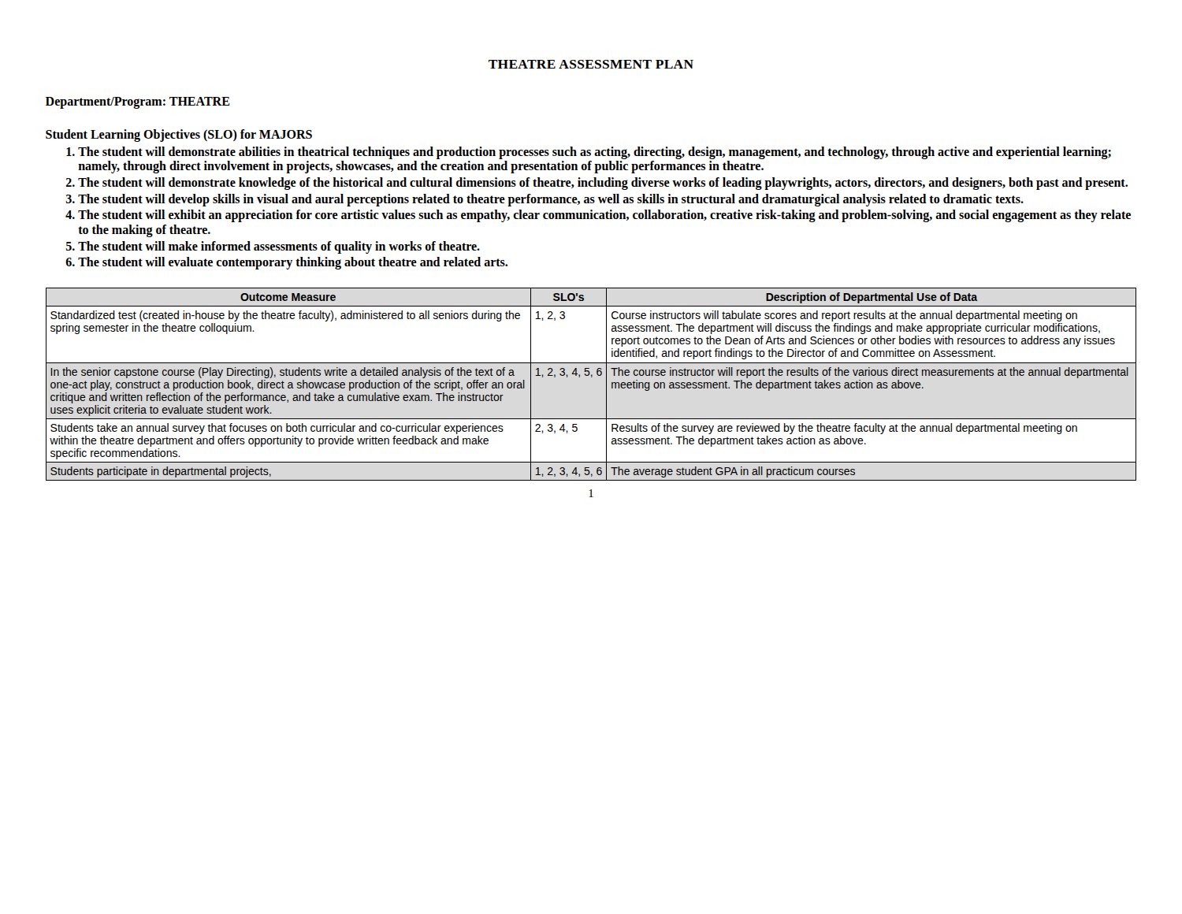THEATRE ASSESSMENT PLAN
Department/Program: THEATRE
Student Learning Objectives (SLO) for MAJORS
The student will demonstrate abilities in theatrical techniques and production processes such as acting, directing, design, management, and technology, through active and experiential learning; namely, through direct involvement in projects, showcases, and the creation and presentation of public performances in theatre.
The student will demonstrate knowledge of the historical and cultural dimensions of theatre, including diverse works of leading playwrights, actors, directors, and designers, both past and present.
The student will develop skills in visual and aural perceptions related to theatre performance, as well as skills in structural and dramaturgical analysis related to dramatic texts.
The student will exhibit an appreciation for core artistic values such as empathy, clear communication, collaboration, creative risk-taking and problem-solving, and social engagement as they relate to the making of theatre.
The student will make informed assessments of quality in works of theatre.
The student will evaluate contemporary thinking about theatre and related arts.
| Outcome Measure | SLO's | Description of Departmental Use of Data |
| --- | --- | --- |
| Standardized test (created in-house by the theatre faculty), administered to all seniors during the spring semester in the theatre colloquium. | 1, 2, 3 | Course instructors will tabulate scores and report results at the annual departmental meeting on assessment. The department will discuss the findings and make appropriate curricular modifications, report outcomes to the Dean of Arts and Sciences or other bodies with resources to address any issues identified, and report findings to the Director of and Committee on Assessment. |
| In the senior capstone course (Play Directing), students write a detailed analysis of the text of a one-act play, construct a production book, direct a showcase production of the script, offer an oral critique and written reflection of the performance, and take a cumulative exam. The instructor uses explicit criteria to evaluate student work. | 1, 2, 3, 4, 5, 6 | The course instructor will report the results of the various direct measurements at the annual departmental meeting on assessment. The department takes action as above. |
| Students take an annual survey that focuses on both curricular and co-curricular experiences within the theatre department and offers opportunity to provide written feedback and make specific recommendations. | 2, 3, 4, 5 | Results of the survey are reviewed by the theatre faculty at the annual departmental meeting on assessment. The department takes action as above. |
| Students participate in departmental projects, | 1, 2, 3, 4, 5, 6 | The average student GPA in all practicum courses |
1